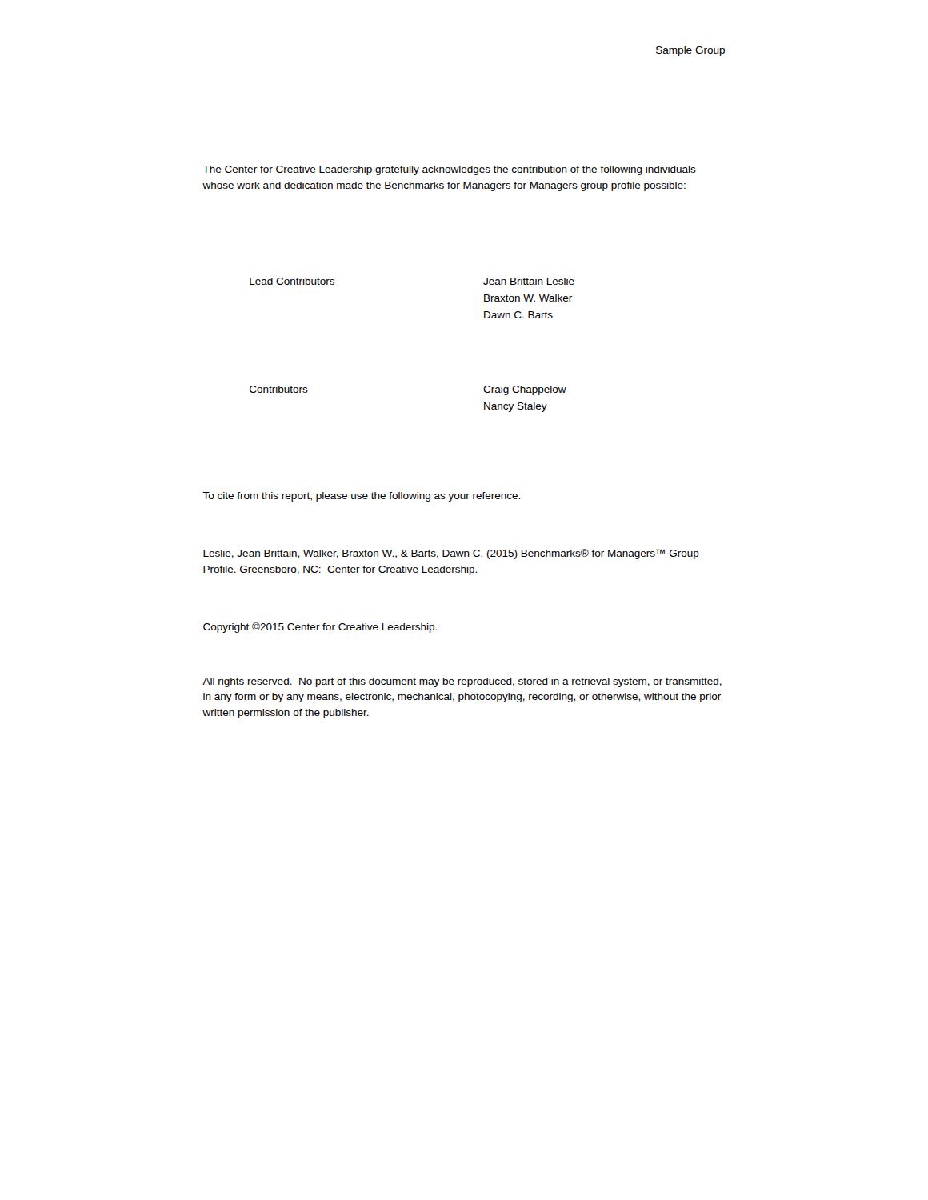Sample Group
The Center for Creative Leadership gratefully acknowledges the contribution of the following individuals whose work and dedication made the Benchmarks for Managers for Managers group profile possible:
| Lead Contributors | Jean Brittain Leslie Braxton W. Walker Dawn C. Barts |
| Contributors | Craig Chappelow Nancy Staley |
To cite from this report, please use the following as your reference.
Leslie, Jean Brittain, Walker, Braxton W., & Barts, Dawn C. (2015) Benchmarks® for Managers™ Group Profile. Greensboro, NC: Center for Creative Leadership.
Copyright ©2015 Center for Creative Leadership.
All rights reserved. No part of this document may be reproduced, stored in a retrieval system, or transmitted, in any form or by any means, electronic, mechanical, photocopying, recording, or otherwise, without the prior written permission of the publisher.